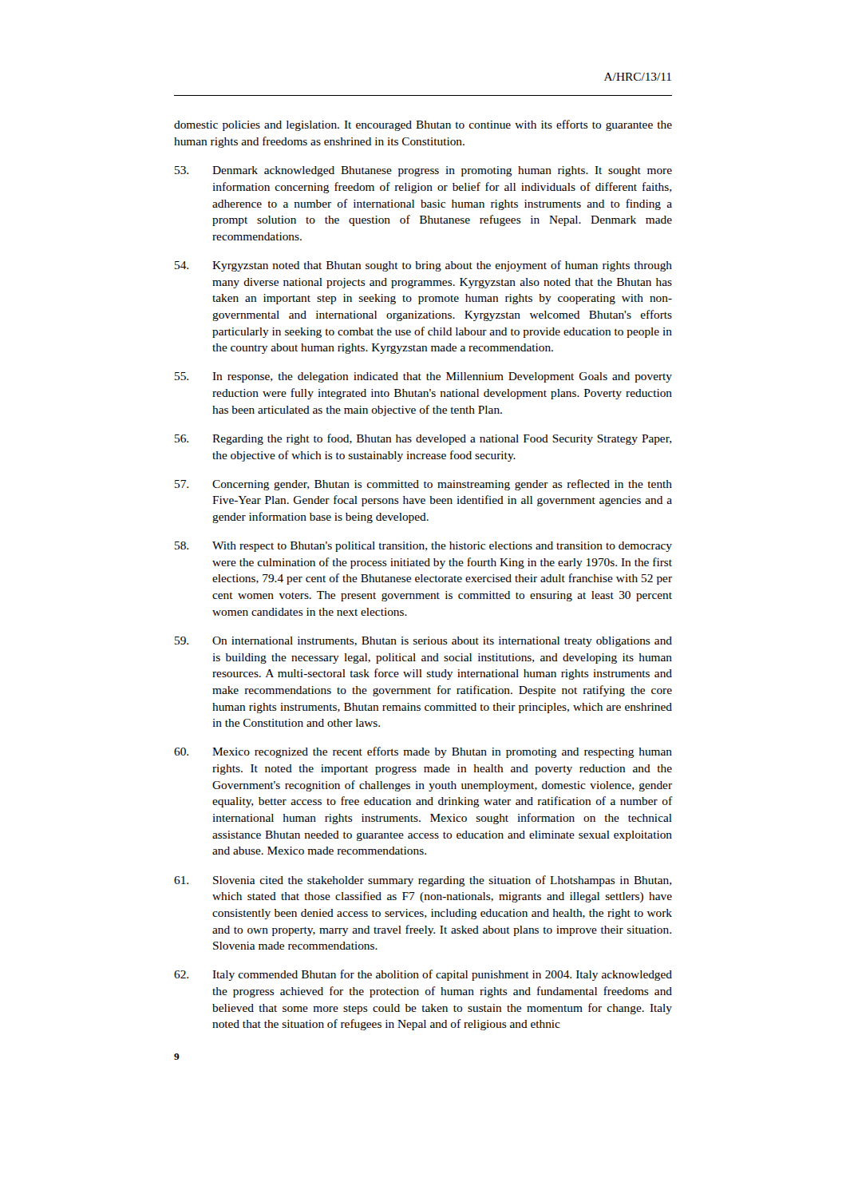A/HRC/13/11
domestic policies and legislation. It encouraged Bhutan to continue with its efforts to guarantee the human rights and freedoms as enshrined in its Constitution.
53.
Denmark acknowledged Bhutanese progress in promoting human rights. It sought more information concerning freedom of religion or belief for all individuals of different faiths, adherence to a number of international basic human rights instruments and to finding a prompt solution to the question of Bhutanese refugees in Nepal. Denmark made recommendations.
54.
Kyrgyzstan noted that Bhutan sought to bring about the enjoyment of human rights through many diverse national projects and programmes. Kyrgyzstan also noted that the Bhutan has taken an important step in seeking to promote human rights by cooperating with non-governmental and international organizations. Kyrgyzstan welcomed Bhutan's efforts particularly in seeking to combat the use of child labour and to provide education to people in the country about human rights. Kyrgyzstan made a recommendation.
55.
In response, the delegation indicated that the Millennium Development Goals and poverty reduction were fully integrated into Bhutan's national development plans. Poverty reduction has been articulated as the main objective of the tenth Plan.
56.
Regarding the right to food, Bhutan has developed a national Food Security Strategy Paper, the objective of which is to sustainably increase food security.
57.
Concerning gender, Bhutan is committed to mainstreaming gender as reflected in the tenth Five-Year Plan. Gender focal persons have been identified in all government agencies and a gender information base is being developed.
58.
With respect to Bhutan's political transition, the historic elections and transition to democracy were the culmination of the process initiated by the fourth King in the early 1970s. In the first elections, 79.4 per cent of the Bhutanese electorate exercised their adult franchise with 52 per cent women voters. The present government is committed to ensuring at least 30 percent women candidates in the next elections.
59.
On international instruments, Bhutan is serious about its international treaty obligations and is building the necessary legal, political and social institutions, and developing its human resources. A multi-sectoral task force will study international human rights instruments and make recommendations to the government for ratification. Despite not ratifying the core human rights instruments, Bhutan remains committed to their principles, which are enshrined in the Constitution and other laws.
60.
Mexico recognized the recent efforts made by Bhutan in promoting and respecting human rights. It noted the important progress made in health and poverty reduction and the Government's recognition of challenges in youth unemployment, domestic violence, gender equality, better access to free education and drinking water and ratification of a number of international human rights instruments. Mexico sought information on the technical assistance Bhutan needed to guarantee access to education and eliminate sexual exploitation and abuse. Mexico made recommendations.
61.
Slovenia cited the stakeholder summary regarding the situation of Lhotshampas in Bhutan, which stated that those classified as F7 (non-nationals, migrants and illegal settlers) have consistently been denied access to services, including education and health, the right to work and to own property, marry and travel freely. It asked about plans to improve their situation. Slovenia made recommendations.
62.
Italy commended Bhutan for the abolition of capital punishment in 2004. Italy acknowledged the progress achieved for the protection of human rights and fundamental freedoms and believed that some more steps could be taken to sustain the momentum for change. Italy noted that the situation of refugees in Nepal and of religious and ethnic
9